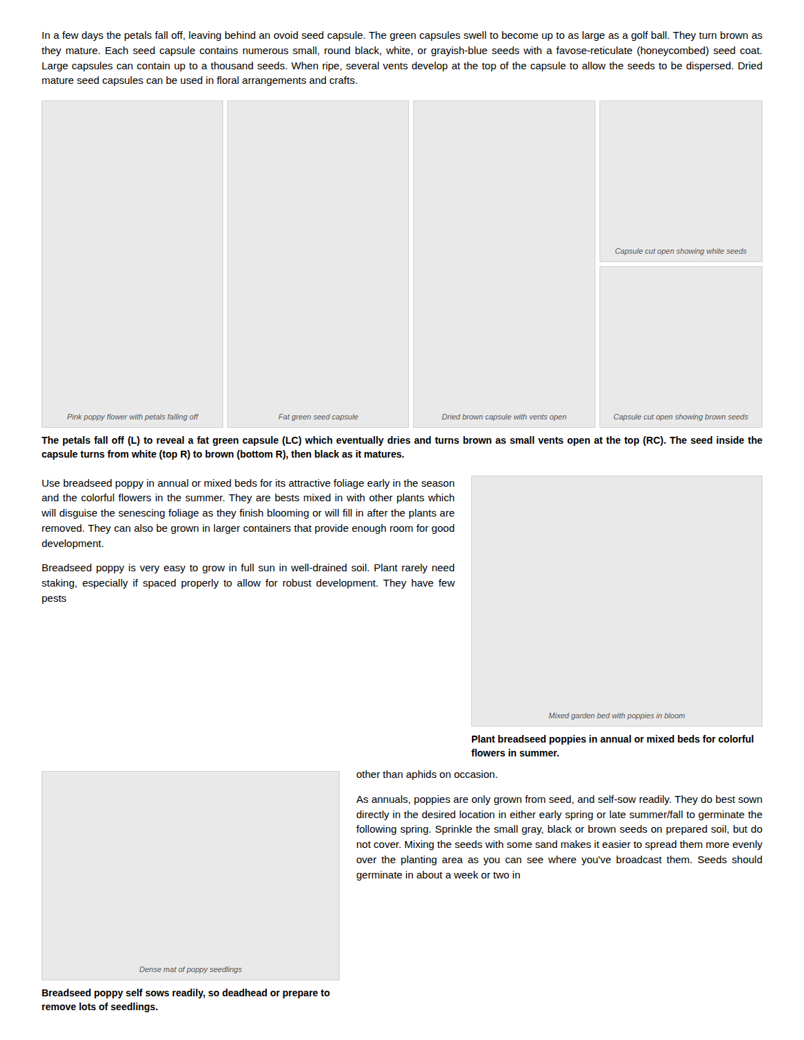In a few days the petals fall off, leaving behind an ovoid seed capsule. The green capsules swell to become up to as large as a golf ball. They turn brown as they mature. Each seed capsule contains numerous small, round black, white, or grayish-blue seeds with a favose-reticulate (honeycombed) seed coat. Large capsules can contain up to a thousand seeds. When ripe, several vents develop at the top of the capsule to allow the seeds to be dispersed. Dried mature seed capsules can be used in floral arrangements and crafts.
Pink poppy flower with petals falling off
Fat green seed capsule
Dried brown capsule with vents open
Capsule cut open showing white seeds
Capsule cut open showing brown seeds
The petals fall off (L) to reveal a fat green capsule (LC) which eventually dries and turns brown as small vents open at the top (RC). The seed inside the capsule turns from white (top R) to brown (bottom R), then black as it matures.
Mixed garden bed with poppies in bloom
Plant breadseed poppies in annual or mixed beds for colorful flowers in summer.
Use breadseed poppy in annual or mixed beds for its attractive foliage early in the season and the colorful flowers in the summer. They are bests mixed in with other plants which will disguise the senescing foliage as they finish blooming or will fill in after the plants are removed. They can also be grown in larger containers that provide enough room for good development.
Breadseed poppy is very easy to grow in full sun in well-drained soil. Plant rarely need staking, especially if spaced properly to allow for robust development. They have few pests
Dense mat of poppy seedlings
Breadseed poppy self sows readily, so deadhead or prepare to remove lots of seedlings.
other than aphids on occasion.
As annuals, poppies are only grown from seed, and self-sow readily. They do best sown directly in the desired location in either early spring or late summer/fall to germinate the following spring. Sprinkle the small gray, black or brown seeds on prepared soil, but do not cover. Mixing the seeds with some sand makes it easier to spread them more evenly over the planting area as you can see where you've broadcast them. Seeds should germinate in about a week or two in